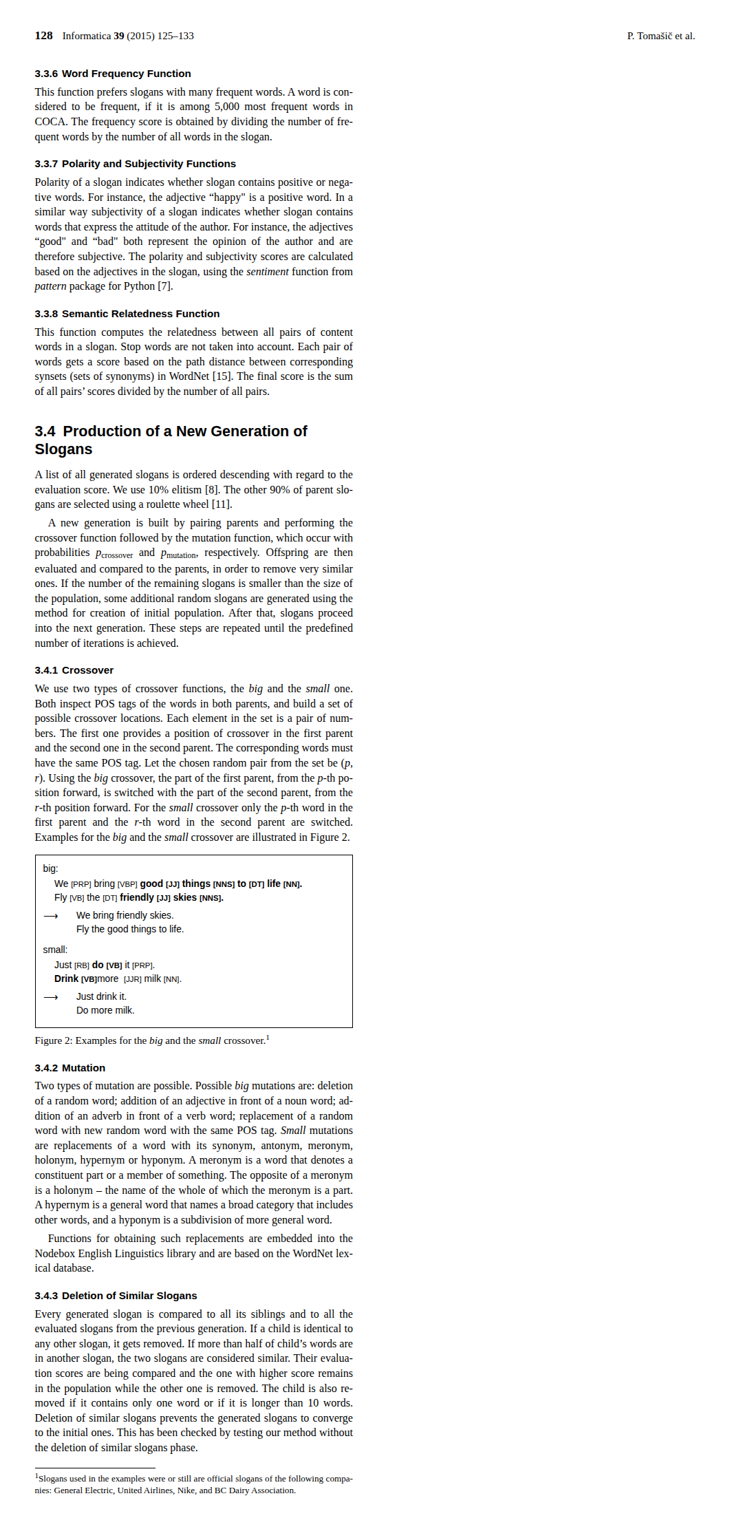128 Informatica 39 (2015) 125–133
P. Tomašič et al.
3.3.6 Word Frequency Function
This function prefers slogans with many frequent words. A word is considered to be frequent, if it is among 5,000 most frequent words in COCA. The frequency score is obtained by dividing the number of frequent words by the number of all words in the slogan.
3.3.7 Polarity and Subjectivity Functions
Polarity of a slogan indicates whether slogan contains positive or negative words. For instance, the adjective “happy" is a positive word. In a similar way subjectivity of a slogan indicates whether slogan contains words that express the attitude of the author. For instance, the adjectives “good" and “bad" both represent the opinion of the author and are therefore subjective. The polarity and subjectivity scores are calculated based on the adjectives in the slogan, using the sentiment function from pattern package for Python [7].
3.3.8 Semantic Relatedness Function
This function computes the relatedness between all pairs of content words in a slogan. Stop words are not taken into account. Each pair of words gets a score based on the path distance between corresponding synsets (sets of synonyms) in WordNet [15]. The final score is the sum of all pairs’ scores divided by the number of all pairs.
3.4 Production of a New Generation of Slogans
A list of all generated slogans is ordered descending with regard to the evaluation score. We use 10% elitism [8]. The other 90% of parent slogans are selected using a roulette wheel [11].
A new generation is built by pairing parents and performing the crossover function followed by the mutation function, which occur with probabilities pcrossover and pmutation, respectively. Offspring are then evaluated and compared to the parents, in order to remove very similar ones. If the number of the remaining slogans is smaller than the size of the population, some additional random slogans are generated using the method for creation of initial population. After that, slogans proceed into the next generation. These steps are repeated until the predefined number of iterations is achieved.
3.4.1 Crossover
We use two types of crossover functions, the big and the small one. Both inspect POS tags of the words in both parents, and build a set of possible crossover locations. Each element in the set is a pair of numbers. The first one provides a position of crossover in the first parent and the second one in the second parent. The corresponding words must have the same POS tag. Let the chosen random pair from the set be (p, r). Using the big crossover, the part of the first parent, from the p-th position forward, is switched with the part of the second parent, from the r-th position forward. For the small crossover only the p-th word in the first parent and the r-th word in the second parent are switched. Examples for the big and the small crossover are illustrated in Figure 2.
big:
We [PRP] bring [VBP] good [JJ] things [NNS] to [DT] life [NN].
Fly [VB] the [DT] friendly [JJ] skies [NNS].
⟶
We bring friendly skies.
Fly the good things to life.
small:
Just [RB] do [VB] it [PRP].
Drink [VB] more [JJR] milk [NN].
⟶
Just drink it.
Do more milk.
Figure 2: Examples for the big and the small crossover.1
3.4.2 Mutation
Two types of mutation are possible. Possible big mutations are: deletion of a random word; addition of an adjective in front of a noun word; addition of an adverb in front of a verb word; replacement of a random word with new random word with the same POS tag. Small mutations are replacements of a word with its synonym, antonym, meronym, holonym, hypernym or hyponym. A meronym is a word that denotes a constituent part or a member of something. The opposite of a meronym is a holonym – the name of the whole of which the meronym is a part. A hypernym is a general word that names a broad category that includes other words, and a hyponym is a subdivision of more general word.
Functions for obtaining such replacements are embedded into the Nodebox English Linguistics library and are based on the WordNet lexical database.
3.4.3 Deletion of Similar Slogans
Every generated slogan is compared to all its siblings and to all the evaluated slogans from the previous generation. If a child is identical to any other slogan, it gets removed. If more than half of child’s words are in another slogan, the two slogans are considered similar. Their evaluation scores are being compared and the one with higher score remains in the population while the other one is removed. The child is also removed if it contains only one word or if it is longer than 10 words. Deletion of similar slogans prevents the generated slogans to converge to the initial ones. This has been checked by testing our method without the deletion of similar slogans phase.
1Slogans used in the examples were or still are official slogans of the following companies: General Electric, United Airlines, Nike, and BC Dairy Association.